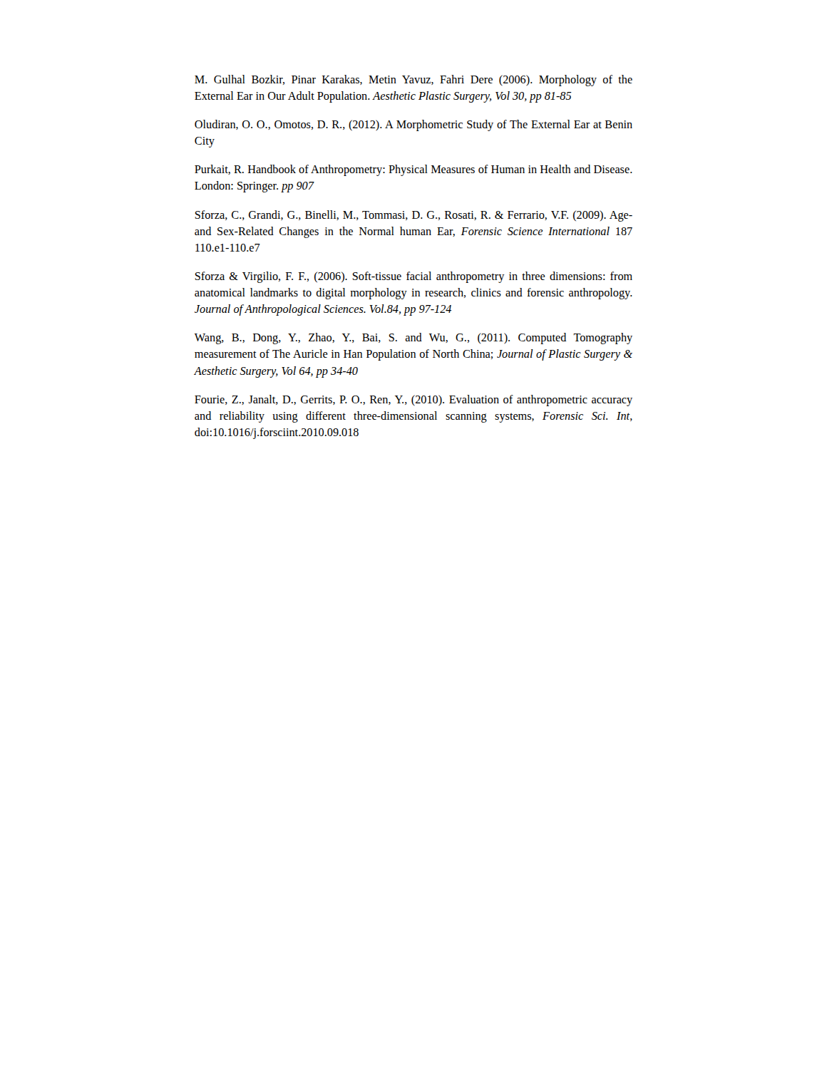M. Gulhal Bozkir, Pinar Karakas, Metin Yavuz, Fahri Dere (2006). Morphology of the External Ear in Our Adult Population. Aesthetic Plastic Surgery, Vol 30, pp 81-85
Oludiran, O. O., Omotos, D. R., (2012). A Morphometric Study of The External Ear at Benin City
Purkait, R. Handbook of Anthropometry: Physical Measures of Human in Health and Disease. London: Springer. pp 907
Sforza, C., Grandi, G., Binelli, M., Tommasi, D. G., Rosati, R. & Ferrario, V.F. (2009). Age- and Sex-Related Changes in the Normal human Ear, Forensic Science International 187 110.e1-110.e7
Sforza & Virgilio, F. F., (2006). Soft-tissue facial anthropometry in three dimensions: from anatomical landmarks to digital morphology in research, clinics and forensic anthropology. Journal of Anthropological Sciences. Vol.84, pp 97-124
Wang, B., Dong, Y., Zhao, Y., Bai, S. and Wu, G., (2011). Computed Tomography measurement of The Auricle in Han Population of North China; Journal of Plastic Surgery & Aesthetic Surgery, Vol 64, pp 34-40
Fourie, Z., Janalt, D., Gerrits, P. O., Ren, Y., (2010). Evaluation of anthropometric accuracy and reliability using different three-dimensional scanning systems, Forensic Sci. Int, doi:10.1016/j.forsciint.2010.09.018